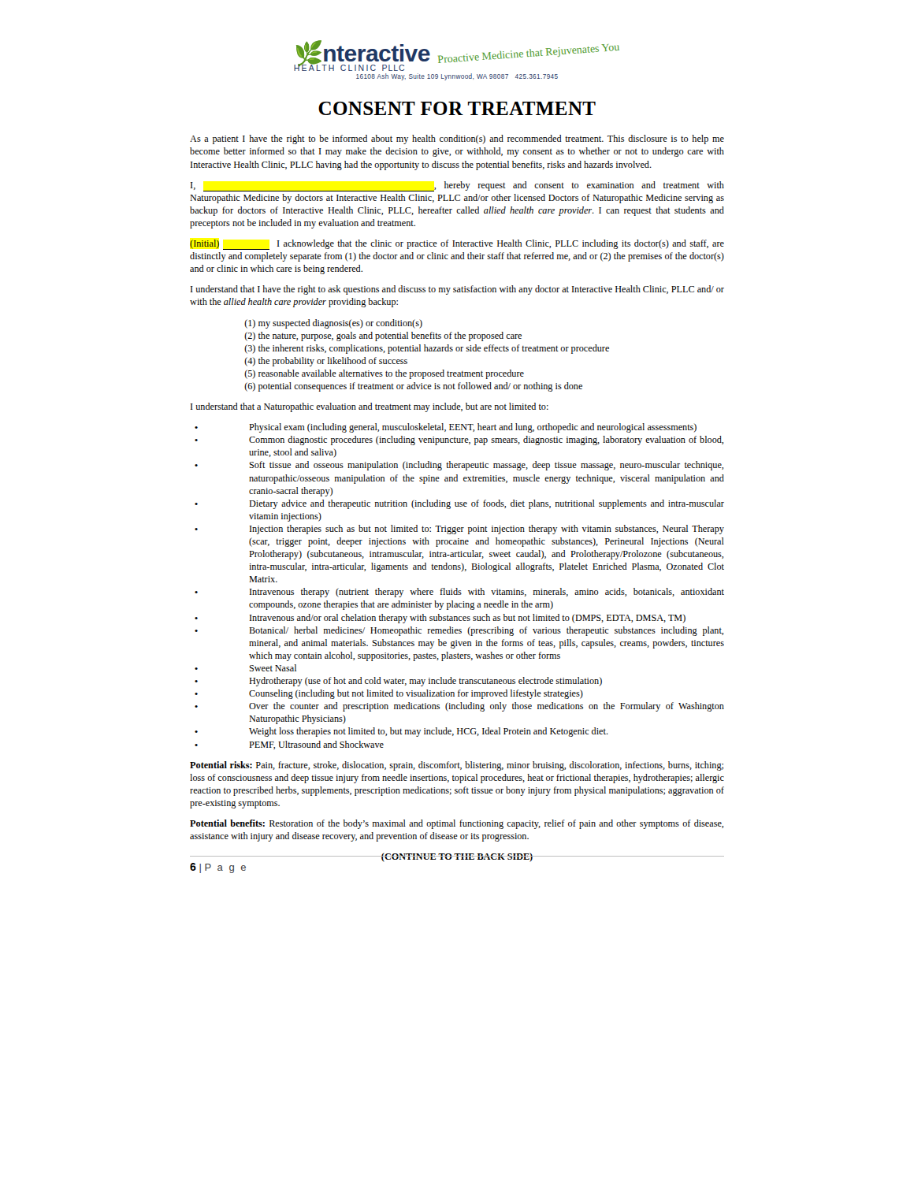🌿nteractive
HEALTH CLINIC PLLC
Proactive Medicine that Rejuvenates You
16108 Ash Way, Suite 109 Lynnwood, WA 98087 425.361.7945
CONSENT FOR TREATMENT
As a patient I have the right to be informed about my health condition(s) and recommended treatment. This disclosure is to help me become better informed so that I may make the decision to give, or withhold, my consent as to whether or not to undergo care with Interactive Health Clinic, PLLC having had the opportunity to discuss the potential benefits, risks and hazards involved.
I, , hereby request and consent to examination and treatment with Naturopathic Medicine by doctors at Interactive Health Clinic, PLLC and/or other licensed Doctors of Naturopathic Medicine serving as backup for doctors of Interactive Health Clinic, PLLC, hereafter called allied health care provider. I can request that students and preceptors not be included in my evaluation and treatment.
(Initial) I acknowledge that the clinic or practice of Interactive Health Clinic, PLLC including its doctor(s) and staff, are distinctly and completely separate from (1) the doctor and or clinic and their staff that referred me, and or (2) the premises of the doctor(s) and or clinic in which care is being rendered.
I understand that I have the right to ask questions and discuss to my satisfaction with any doctor at Interactive Health Clinic, PLLC and/ or with the allied health care provider providing backup:
(1) my suspected diagnosis(es) or condition(s)
(2) the nature, purpose, goals and potential benefits of the proposed care
(3) the inherent risks, complications, potential hazards or side effects of treatment or procedure
(4) the probability or likelihood of success
(5) reasonable available alternatives to the proposed treatment procedure
(6) potential consequences if treatment or advice is not followed and/ or nothing is done
I understand that a Naturopathic evaluation and treatment may include, but are not limited to:
Physical exam (including general, musculoskeletal, EENT, heart and lung, orthopedic and neurological assessments)
Common diagnostic procedures (including venipuncture, pap smears, diagnostic imaging, laboratory evaluation of blood, urine, stool and saliva)
Soft tissue and osseous manipulation (including therapeutic massage, deep tissue massage, neuro-muscular technique, naturopathic/osseous manipulation of the spine and extremities, muscle energy technique, visceral manipulation and cranio-sacral therapy)
Dietary advice and therapeutic nutrition (including use of foods, diet plans, nutritional supplements and intra-muscular vitamin injections)
Injection therapies such as but not limited to: Trigger point injection therapy with vitamin substances, Neural Therapy (scar, trigger point, deeper injections with procaine and homeopathic substances), Perineural Injections (Neural Prolotherapy) (subcutaneous, intramuscular, intra-articular, sweet caudal), and Prolotherapy/Prolozone (subcutaneous, intra-muscular, intra-articular, ligaments and tendons), Biological allografts, Platelet Enriched Plasma, Ozonated Clot Matrix.
Intravenous therapy (nutrient therapy where fluids with vitamins, minerals, amino acids, botanicals, antioxidant compounds, ozone therapies that are administer by placing a needle in the arm)
Intravenous and/or oral chelation therapy with substances such as but not limited to (DMPS, EDTA, DMSA, TM)
Botanical/ herbal medicines/ Homeopathic remedies (prescribing of various therapeutic substances including plant, mineral, and animal materials. Substances may be given in the forms of teas, pills, capsules, creams, powders, tinctures which may contain alcohol, suppositories, pastes, plasters, washes or other forms
Sweet Nasal
Hydrotherapy (use of hot and cold water, may include transcutaneous electrode stimulation)
Counseling (including but not limited to visualization for improved lifestyle strategies)
Over the counter and prescription medications (including only those medications on the Formulary of Washington Naturopathic Physicians)
Weight loss therapies not limited to, but may include, HCG, Ideal Protein and Ketogenic diet.
PEMF, Ultrasound and Shockwave
Potential risks: Pain, fracture, stroke, dislocation, sprain, discomfort, blistering, minor bruising, discoloration, infections, burns, itching; loss of consciousness and deep tissue injury from needle insertions, topical procedures, heat or frictional therapies, hydrotherapies; allergic reaction to prescribed herbs, supplements, prescription medications; soft tissue or bony injury from physical manipulations; aggravation of pre-existing symptoms.
Potential benefits: Restoration of the body’s maximal and optimal functioning capacity, relief of pain and other symptoms of disease, assistance with injury and disease recovery, and prevention of disease or its progression.
(CONTINUE TO THE BACK SIDE)
6 | P a g e